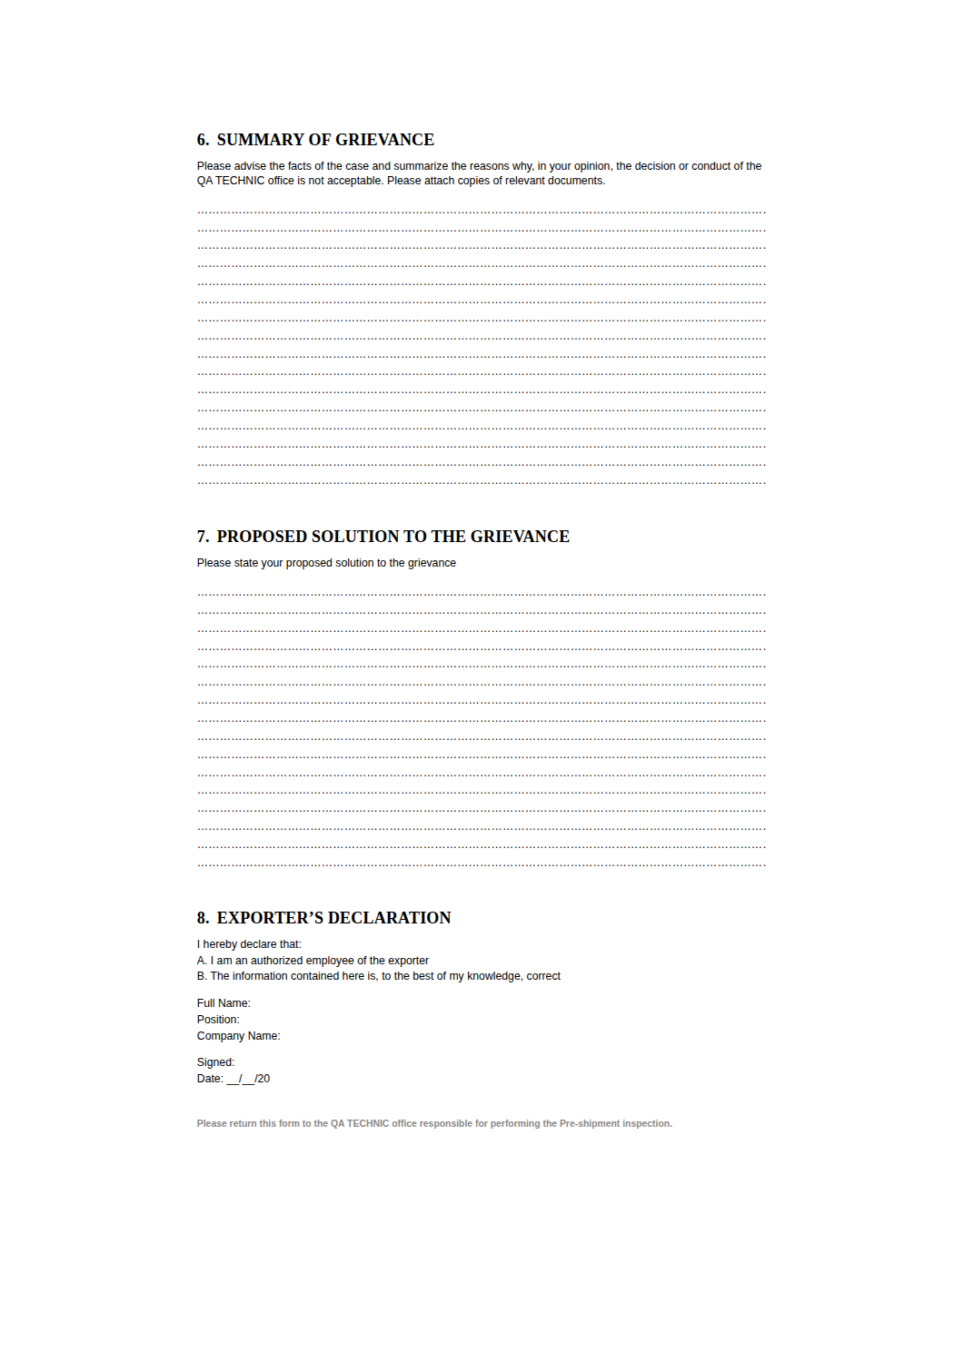6. SUMMARY OF GRIEVANCE
Please advise the facts of the case and summarize the reasons why, in your opinion, the decision or conduct of the QA TECHNIC office is not acceptable. Please attach copies of relevant documents.
………………………………………………………………………………………………………………………………………………………………………………………………………………………………… …………………………………………………………………………………………………………………………………………………………………………………………………………………………… ………………………………………………………………………………………………………………………………………………………………………………………………………………………………… ………………………………………………………………………………………………………………………………………………………………………………………………………………………… ………………………………………………………………………………………………………………………………………………………………………………………………………………………………… ………………………………………………………………………………………………………………………………………………………………………………………………………………………………… ………………………………………………………………………………………………………………………………………………………………………………………………………………………………… ……………………………………………………………………………………………………………………………………………………………………………………………………………… ………………………………………………………………………………………………………………………………………………………………………………………………………………………………… …………………………………………………………………………………………………………………………………………………………………………………………………………………………… ………………………………………………………………………………………………………………………………………………………………………………………………………………………………… ………………………………………………………………………………………………………………………………………………………………………………………………………………………… ………………………………………………………………………………………………………………………………………………………………………………………………………………………………… …………………………………………………………………………………………………………………………………………………………………………………………………………………………… ………………………………………………………………………………………………………………………………………………………………………………………………………………………………… ……………………………………………………………………………………………………………………………………………………………………………………………………………………………
7. PROPOSED SOLUTION TO THE GRIEVANCE
Please state your proposed solution to the grievance
………………………………………………………………………………………………………………………………………………………………………………………………………………………………… …………………………………………………………………………………………………………………………………………………………………………………………………………………………… ………………………………………………………………………………………………………………………………………………………………………………………………………………………………… ………………………………………………………………………………………………………………………………………………………………………………………………………………………… ………………………………………………………………………………………………………………………………………………………………………………………………………………………………… ………………………………………………………………………………………………………………………………………………………………………………………………………………………………… ………………………………………………………………………………………………………………………………………………………………………………………………………………………………… ……………………………………………………………………………………………………………………………………………………………………………………………………………… ………………………………………………………………………………………………………………………………………………………………………………………………………………………………… …………………………………………………………………………………………………………………………………………………………………………………………………………………………… ………………………………………………………………………………………………………………………………………………………………………………………………………………………………… ………………………………………………………………………………………………………………………………………………………………………………………………………………………… ………………………………………………………………………………………………………………………………………………………………………………………………………………………………… …………………………………………………………………………………………………………………………………………………………………………………………………………………………… ………………………………………………………………………………………………………………………………………………………………………………………………………………………………… ……………………………………………………………………………………………………………………………………………………………………………………………………………………………
8. EXPORTER’S DECLARATION
I hereby declare that:
A. I am an authorized employee of the exporter
B. The information contained here is, to the best of my knowledge, correct
Full Name:
Position:
Company Name:
Signed:
Date: __/__/20
Please return this form to the QA TECHNIC office responsible for performing the Pre-shipment inspection.